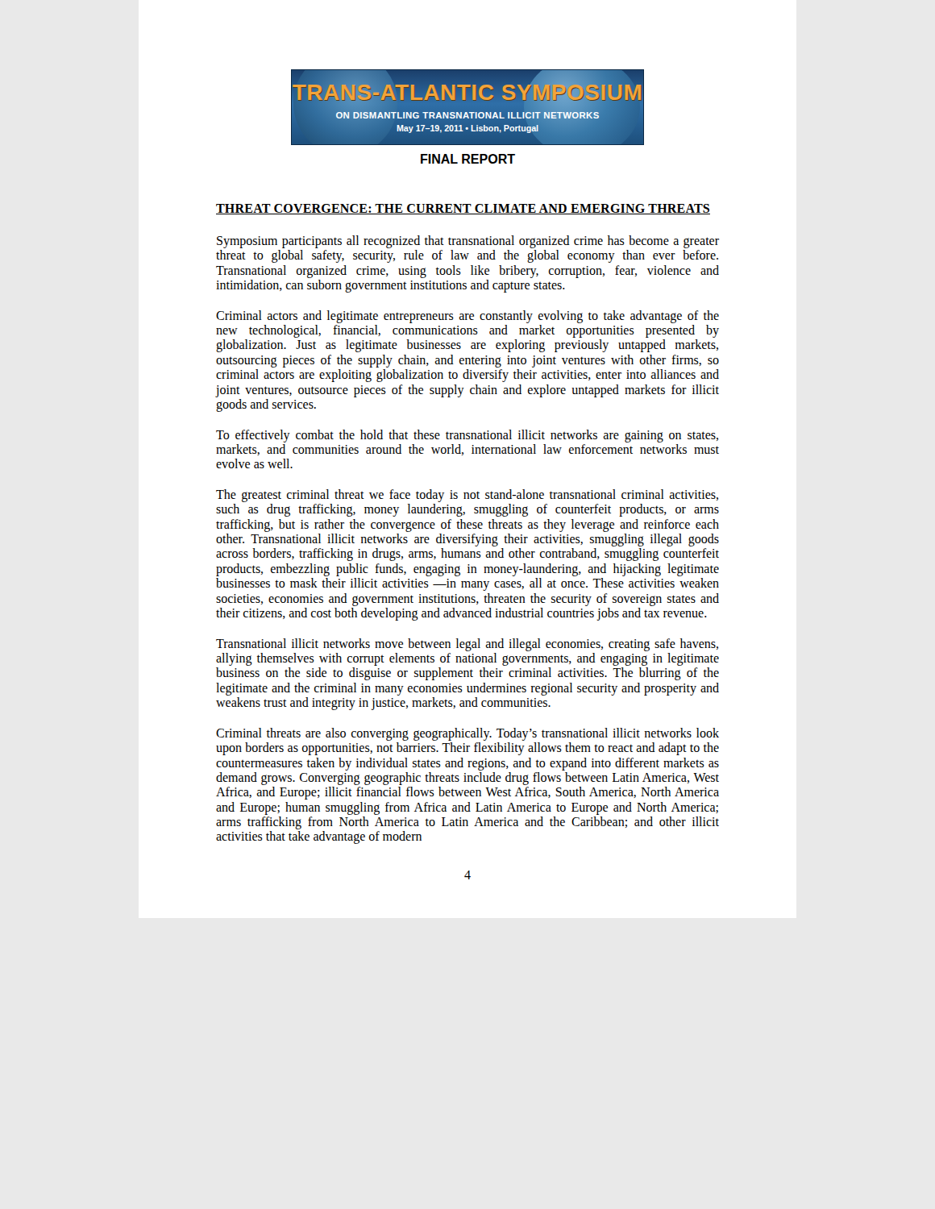TRANS-ATLANTIC SYMPOSIUM
ON DISMANTLING TRANSNATIONAL ILLICIT NETWORKS
May 17–19, 2011 • Lisbon, Portugal
FINAL REPORT
THREAT COVERGENCE: THE CURRENT CLIMATE AND EMERGING THREATS
Symposium participants all recognized that transnational organized crime has become a greater threat to global safety, security, rule of law and the global economy than ever before. Transnational organized crime, using tools like bribery, corruption, fear, violence and intimidation, can suborn government institutions and capture states.
Criminal actors and legitimate entrepreneurs are constantly evolving to take advantage of the new technological, financial, communications and market opportunities presented by globalization. Just as legitimate businesses are exploring previously untapped markets, outsourcing pieces of the supply chain, and entering into joint ventures with other firms, so criminal actors are exploiting globalization to diversify their activities, enter into alliances and joint ventures, outsource pieces of the supply chain and explore untapped markets for illicit goods and services.
To effectively combat the hold that these transnational illicit networks are gaining on states, markets, and communities around the world, international law enforcement networks must evolve as well.
The greatest criminal threat we face today is not stand-alone transnational criminal activities, such as drug trafficking, money laundering, smuggling of counterfeit products, or arms trafficking, but is rather the convergence of these threats as they leverage and reinforce each other. Transnational illicit networks are diversifying their activities, smuggling illegal goods across borders, trafficking in drugs, arms, humans and other contraband, smuggling counterfeit products, embezzling public funds, engaging in money-laundering, and hijacking legitimate businesses to mask their illicit activities —in many cases, all at once. These activities weaken societies, economies and government institutions, threaten the security of sovereign states and their citizens, and cost both developing and advanced industrial countries jobs and tax revenue.
Transnational illicit networks move between legal and illegal economies, creating safe havens, allying themselves with corrupt elements of national governments, and engaging in legitimate business on the side to disguise or supplement their criminal activities. The blurring of the legitimate and the criminal in many economies undermines regional security and prosperity and weakens trust and integrity in justice, markets, and communities.
Criminal threats are also converging geographically. Today’s transnational illicit networks look upon borders as opportunities, not barriers. Their flexibility allows them to react and adapt to the countermeasures taken by individual states and regions, and to expand into different markets as demand grows. Converging geographic threats include drug flows between Latin America, West Africa, and Europe; illicit financial flows between West Africa, South America, North America and Europe; human smuggling from Africa and Latin America to Europe and North America; arms trafficking from North America to Latin America and the Caribbean; and other illicit activities that take advantage of modern
4